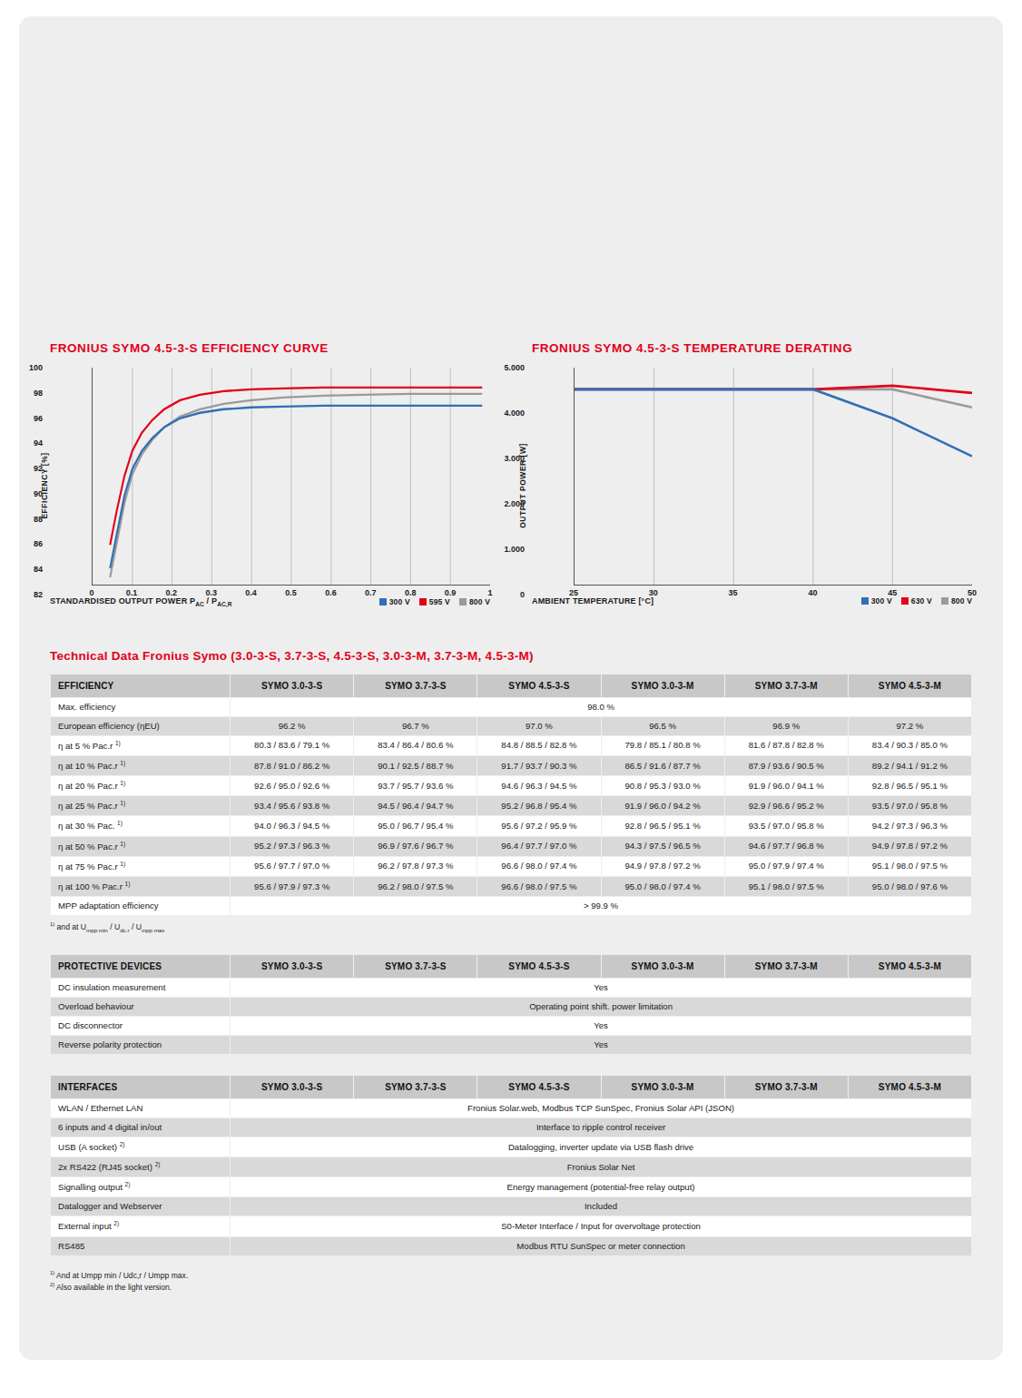Fronius Symo 4.5-3-S Efficiency Curve
EFFICIENCY [%]
100 98 96 94 92 90 88 86 84 82
0 0.1 0.2 0.3 0.4 0.5 0.6 0.7 0.8 0.9 1
STANDARDISED OUTPUT POWER PAC / PAC,R 300 V 595 V 800 V
Fronius Symo 4.5-3-S Temperature Derating
OUTPUT POWER [W]
5.000 4.000 3.000 2.000 1.000 0
25 30 35 40 45 50
AMBIENT TEMPERATURE [°C] 300 V 630 V 800 V
Technical Data Fronius Symo (3.0-3-S, 3.7-3-S, 4.5-3-S, 3.0-3-M, 3.7-3-M, 4.5-3-M)
| EFFICIENCY | SYMO 3.0-3-S | SYMO 3.7-3-S | SYMO 4.5-3-S | SYMO 3.0-3-M | SYMO 3.7-3-M | SYMO 4.5-3-M |
| --- | --- | --- | --- | --- | --- | --- |
| Max. efficiency | 98.0 % |
| European efficiency (ηEU) | 96.2 % | 96.7 % | 97.0 % | 96.5 % | 96.9 % | 97.2 % |
| η at 5 % Pac.r 1) | 80.3 / 83.6 / 79.1 % | 83.4 / 86.4 / 80.6 % | 84.8 / 88.5 / 82.8 % | 79.8 / 85.1 / 80.8 % | 81.6 / 87.8 / 82.8 % | 83.4 / 90.3 / 85.0 % |
| η at 10 % Pac.r 1) | 87.8 / 91.0 / 86.2 % | 90.1 / 92.5 / 88.7 % | 91.7 / 93.7 / 90.3 % | 86.5 / 91.6 / 87.7 % | 87.9 / 93.6 / 90.5 % | 89.2 / 94.1 / 91.2 % |
| η at 20 % Pac.r 1) | 92.6 / 95.0 / 92.6 % | 93.7 / 95.7 / 93.6 % | 94.6 / 96.3 / 94.5 % | 90.8 / 95.3 / 93.0 % | 91.9 / 96.0 / 94.1 % | 92.8 / 96.5 / 95.1 % |
| η at 25 % Pac.r 1) | 93.4 / 95.6 / 93.8 % | 94.5 / 96.4 / 94.7 % | 95.2 / 96.8 / 95.4 % | 91.9 / 96.0 / 94.2 % | 92.9 / 96.6 / 95.2 % | 93.5 / 97.0 / 95.8 % |
| η at 30 % Pac. 1) | 94.0 / 96.3 / 94.5 % | 95.0 / 96.7 / 95.4 % | 95.6 / 97.2 / 95.9 % | 92.8 / 96.5 / 95.1 % | 93.5 / 97.0 / 95.8 % | 94.2 / 97.3 / 96.3 % |
| η at 50 % Pac.r 1) | 95.2 / 97.3 / 96.3 % | 96.9 / 97.6 / 96.7 % | 96.4 / 97.7 / 97.0 % | 94.3 / 97.5 / 96.5 % | 94.6 / 97.7 / 96.8 % | 94.9 / 97.8 / 97.2 % |
| η at 75 % Pac.r 1) | 95.6 / 97.7 / 97.0 % | 96.2 / 97.8 / 97.3 % | 96.6 / 98.0 / 97.4 % | 94.9 / 97.8 / 97.2 % | 95.0 / 97.9 / 97.4 % | 95.1 / 98.0 / 97.5 % |
| η at 100 % Pac.r 1) | 95.6 / 97.9 / 97.3 % | 96.2 / 98.0 / 97.5 % | 96.6 / 98.0 / 97.5 % | 95.0 / 98.0 / 97.4 % | 95.1 / 98.0 / 97.5 % | 95.0 / 98.0 / 97.6 % |
| MPP adaptation efficiency | > 99.9 % |
1) and at Umpp min / Udc.r / Umpp max
| PROTECTIVE DEVICES | SYMO 3.0-3-S | SYMO 3.7-3-S | SYMO 4.5-3-S | SYMO 3.0-3-M | SYMO 3.7-3-M | SYMO 4.5-3-M |
| --- | --- | --- | --- | --- | --- | --- |
| DC insulation measurement | Yes |
| Overload behaviour | Operating point shift. power limitation |
| DC disconnector | Yes |
| Reverse polarity protection | Yes |
| INTERFACES | SYMO 3.0-3-S | SYMO 3.7-3-S | SYMO 4.5-3-S | SYMO 3.0-3-M | SYMO 3.7-3-M | SYMO 4.5-3-M |
| --- | --- | --- | --- | --- | --- | --- |
| WLAN / Ethernet LAN | Fronius Solar.web, Modbus TCP SunSpec, Fronius Solar API (JSON) |
| 6 inputs and 4 digital in/out | Interface to ripple control receiver |
| USB (A socket) 2) | Datalogging, inverter update via USB flash drive |
| 2x RS422 (RJ45 socket) 2) | Fronius Solar Net |
| Signalling output 2) | Energy management (potential-free relay output) |
| Datalogger and Webserver | Included |
| External input 2) | S0-Meter Interface / Input for overvoltage protection |
| RS485 | Modbus RTU SunSpec or meter connection |
1) And at Umpp min / Udc,r / Umpp max.
2) Also available in the light version.